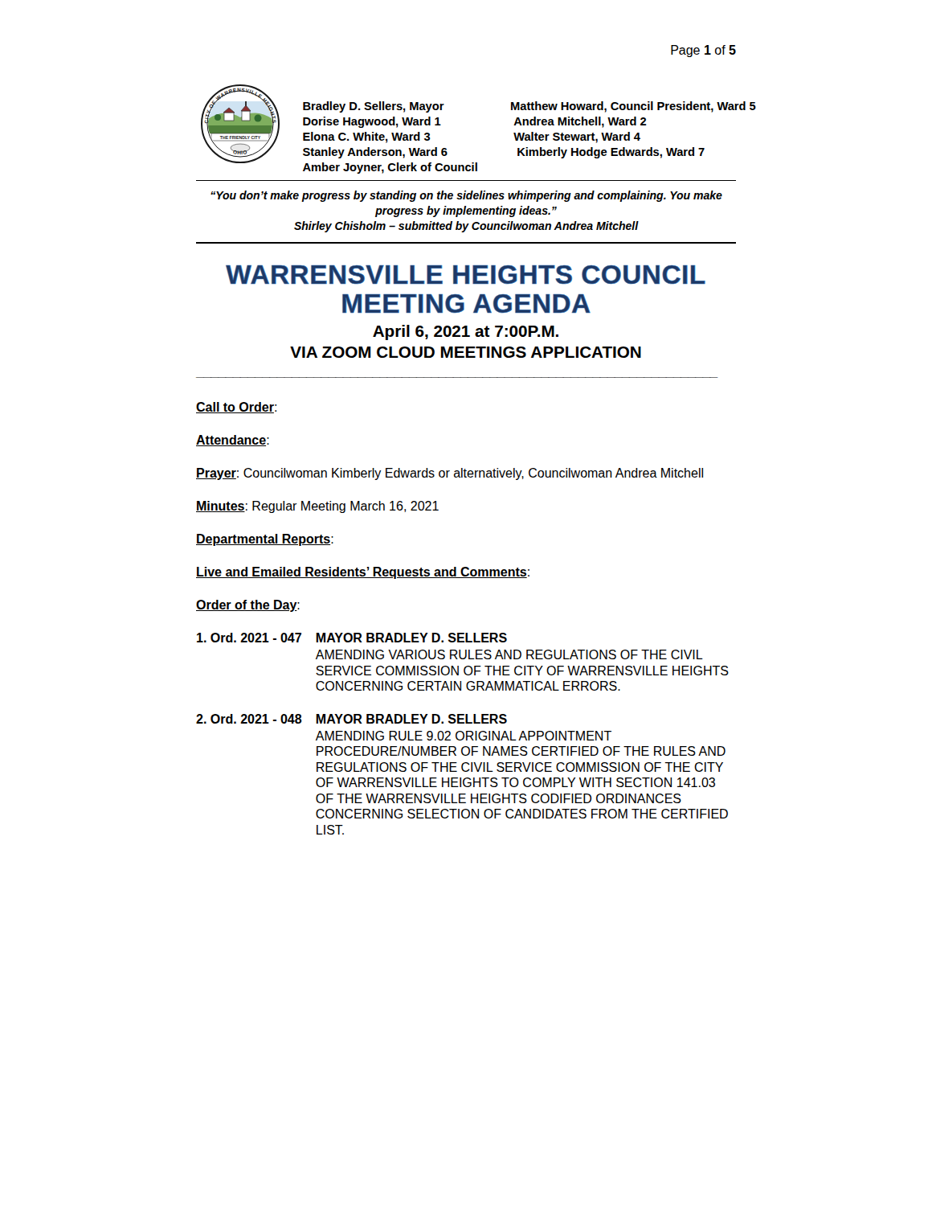Page 1 of 5
THE FRIENDLY CITY CITY OF WARRENSVILLE HEIGHTS OHIO
| Bradley D. Sellers, Mayor | Matthew Howard, Council President, Ward 5 |
| Dorise Hagwood, Ward 1 | Andrea Mitchell, Ward 2 |
| Elona C. White, Ward 3 | Walter Stewart, Ward 4 |
| Stanley Anderson, Ward 6 | Kimberly Hodge Edwards, Ward 7 |
| Amber Joyner, Clerk of Council | |
“You don’t make progress by standing on the sidelines whimpering and complaining. You make progress by implementing ideas.”
Shirley Chisholm – submitted by Councilwoman Andrea Mitchell
WARRENSVILLE HEIGHTS COUNCIL MEETING AGENDA
April 6, 2021 at 7:00P.M.
VIA ZOOM CLOUD MEETINGS APPLICATION
_______________________________________________________________________
Call to Order:
Attendance:
Prayer: Councilwoman Kimberly Edwards or alternatively, Councilwoman Andrea Mitchell
Minutes: Regular Meeting March 16, 2021
Departmental Reports:
Live and Emailed Residents’ Requests and Comments:
Order of the Day:
1. Ord. 2021 - 047
MAYOR BRADLEY D. SELLERS
AMENDING VARIOUS RULES AND REGULATIONS OF THE CIVIL SERVICE COMMISSION OF THE CITY OF WARRENSVILLE HEIGHTS CONCERNING CERTAIN GRAMMATICAL ERRORS.
2. Ord. 2021 - 048
MAYOR BRADLEY D. SELLERS
AMENDING RULE 9.02 ORIGINAL APPOINTMENT PROCEDURE/NUMBER OF NAMES CERTIFIED OF THE RULES AND REGULATIONS OF THE CIVIL SERVICE COMMISSION OF THE CITY OF WARRENSVILLE HEIGHTS TO COMPLY WITH SECTION 141.03 OF THE WARRENSVILLE HEIGHTS CODIFIED ORDINANCES CONCERNING SELECTION OF CANDIDATES FROM THE CERTIFIED LIST.